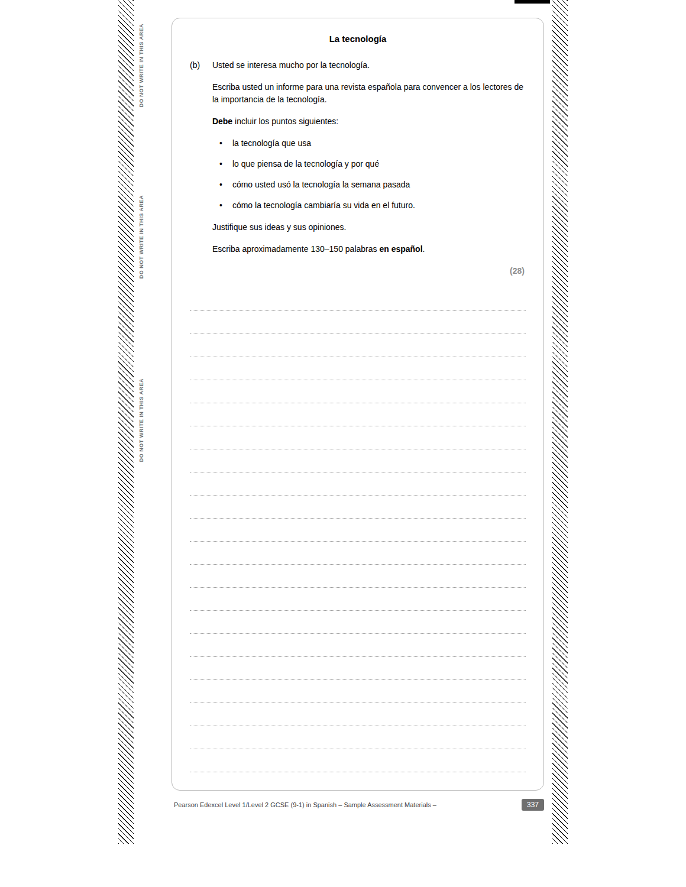DO NOT WRITE IN THIS AREA
DO NOT WRITE IN THIS AREA
DO NOT WRITE IN THIS AREA
La tecnología
(b)
Usted se interesa mucho por la tecnología.
Escriba usted un informe para una revista española para convencer a los lectores de la importancia de la tecnología.
Debe incluir los puntos siguientes:
la tecnología que usa
lo que piensa de la tecnología y por qué
cómo usted usó la tecnología la semana pasada
cómo la tecnología cambiaría su vida en el futuro.
Justifique sus ideas y sus opiniones.
Escriba aproximadamente 130–150 palabras en español.
(28)
Pearson Edexcel Level 1/Level 2 GCSE (9-1) in Spanish – Sample Assessment Materials – 337